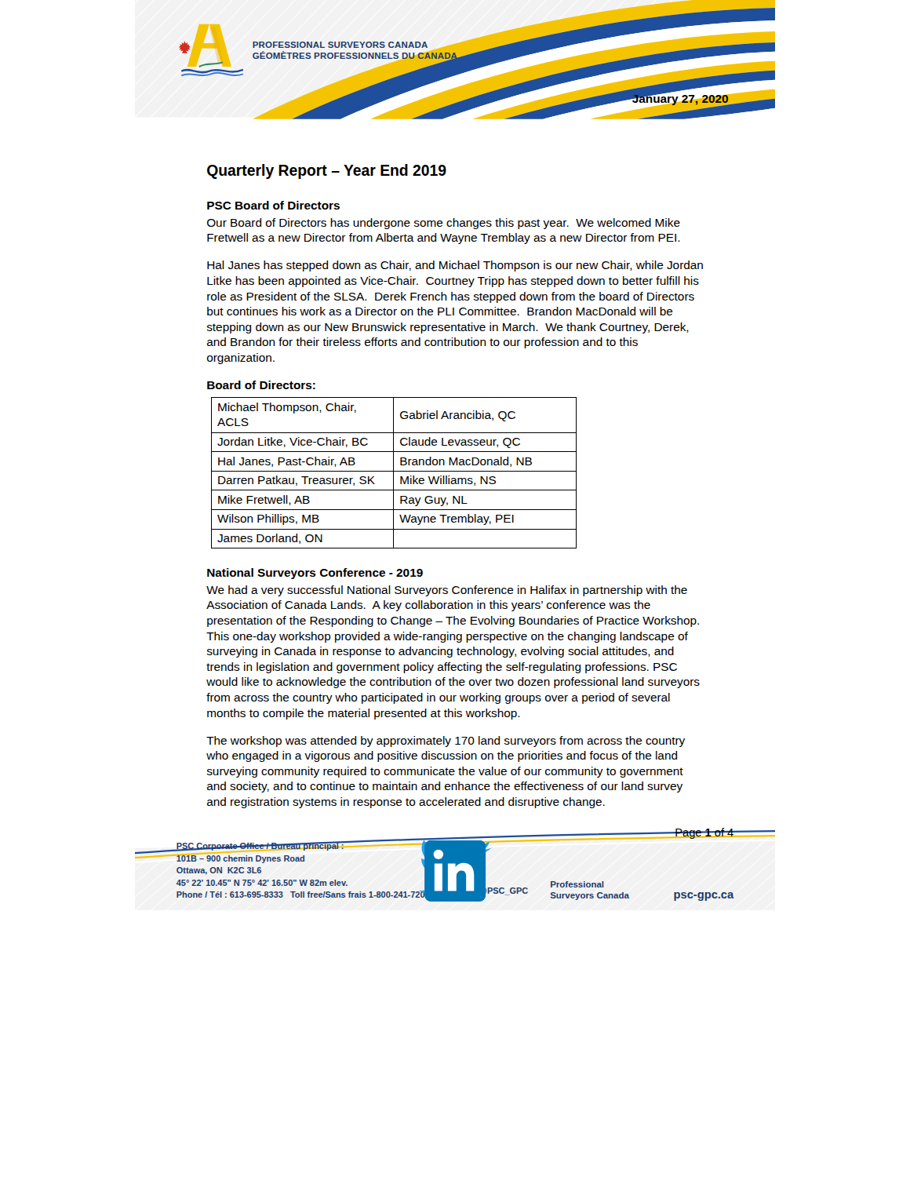PROFESSIONAL SURVEYORS CANADA
GÉOMÈTRES PROFESSIONNELS DU CANADA
January 27, 2020
Quarterly Report – Year End 2019
PSC Board of Directors
Our Board of Directors has undergone some changes this past year. We welcomed Mike Fretwell as a new Director from Alberta and Wayne Tremblay as a new Director from PEI.
Hal Janes has stepped down as Chair, and Michael Thompson is our new Chair, while Jordan Litke has been appointed as Vice-Chair. Courtney Tripp has stepped down to better fulfill his role as President of the SLSA. Derek French has stepped down from the board of Directors but continues his work as a Director on the PLI Committee. Brandon MacDonald will be stepping down as our New Brunswick representative in March. We thank Courtney, Derek, and Brandon for their tireless efforts and contribution to our profession and to this organization.
Board of Directors:
| Michael Thompson, Chair, ACLS | Gabriel Arancibia, QC |
| Jordan Litke, Vice-Chair, BC | Claude Levasseur, QC |
| Hal Janes, Past-Chair, AB | Brandon MacDonald, NB |
| Darren Patkau, Treasurer, SK | Mike Williams, NS |
| Mike Fretwell, AB | Ray Guy, NL |
| Wilson Phillips, MB | Wayne Tremblay, PEI |
| James Dorland, ON | |
National Surveyors Conference - 2019
We had a very successful National Surveyors Conference in Halifax in partnership with the Association of Canada Lands. A key collaboration in this years’ conference was the presentation of the Responding to Change – The Evolving Boundaries of Practice Workshop. This one-day workshop provided a wide-ranging perspective on the changing landscape of surveying in Canada in response to advancing technology, evolving social attitudes, and trends in legislation and government policy affecting the self-regulating professions. PSC would like to acknowledge the contribution of the over two dozen professional land surveyors from across the country who participated in our working groups over a period of several months to compile the material presented at this workshop.
The workshop was attended by approximately 170 land surveyors from across the country who engaged in a vigorous and positive discussion on the priorities and focus of the land surveying community required to communicate the value of our community to government and society, and to continue to maintain and enhance the effectiveness of our land survey and registration systems in response to accelerated and disruptive change.
Page 1 of 4
PSC Corporate Office / Bureau principal :
101B – 900 chemin Dynes Road
Ottawa, ON K2C 3L6
45° 22' 10.45" N 75° 42' 16.50" W 82m elev.
Phone / Tél : 613-695-8333 Toll free/Sans frais 1-800-241-7200
@PSC_GPC Professional
Surveyors Canada
psc-gpc.ca